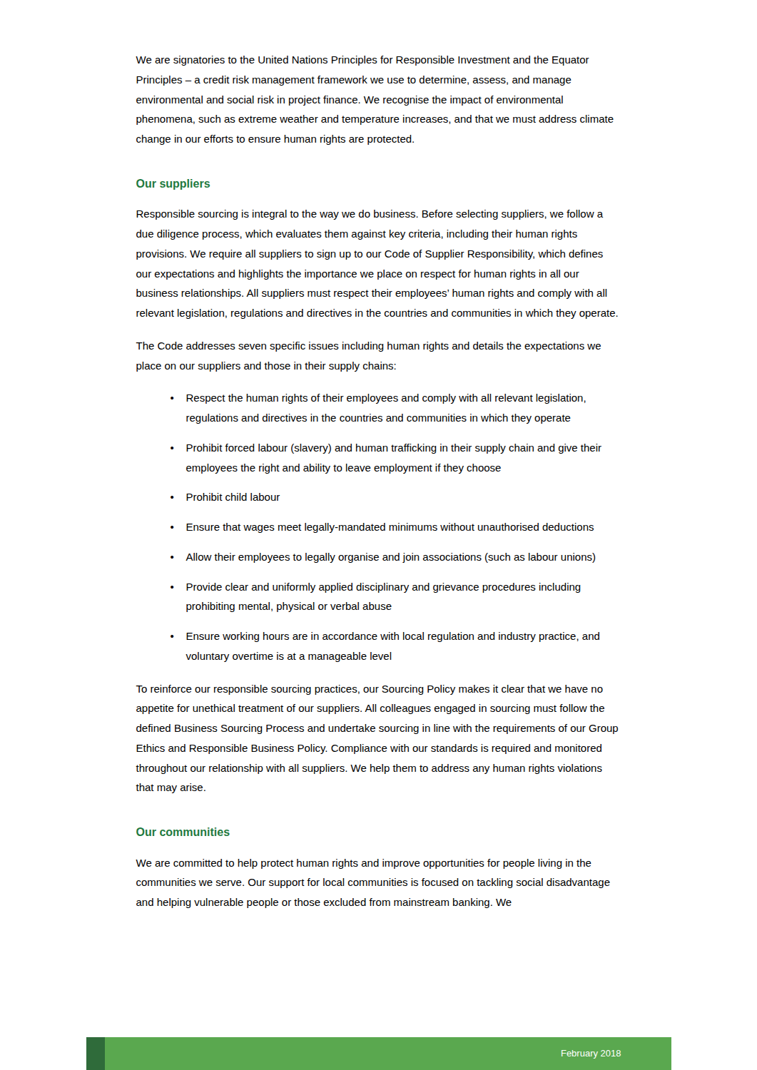We are signatories to the United Nations Principles for Responsible Investment and the Equator Principles – a credit risk management framework we use to determine, assess, and manage environmental and social risk in project finance. We recognise the impact of environmental phenomena, such as extreme weather and temperature increases, and that we must address climate change in our efforts to ensure human rights are protected.
Our suppliers
Responsible sourcing is integral to the way we do business. Before selecting suppliers, we follow a due diligence process, which evaluates them against key criteria, including their human rights provisions. We require all suppliers to sign up to our Code of Supplier Responsibility, which defines our expectations and highlights the importance we place on respect for human rights in all our business relationships. All suppliers must respect their employees’ human rights and comply with all relevant legislation, regulations and directives in the countries and communities in which they operate.
The Code addresses seven specific issues including human rights and details the expectations we place on our suppliers and those in their supply chains:
Respect the human rights of their employees and comply with all relevant legislation, regulations and directives in the countries and communities in which they operate
Prohibit forced labour (slavery) and human trafficking in their supply chain and give their employees the right and ability to leave employment if they choose
Prohibit child labour
Ensure that wages meet legally-mandated minimums without unauthorised deductions
Allow their employees to legally organise and join associations (such as labour unions)
Provide clear and uniformly applied disciplinary and grievance procedures including prohibiting mental, physical or verbal abuse
Ensure working hours are in accordance with local regulation and industry practice, and voluntary overtime is at a manageable level
To reinforce our responsible sourcing practices, our Sourcing Policy makes it clear that we have no appetite for unethical treatment of our suppliers. All colleagues engaged in sourcing must follow the defined Business Sourcing Process and undertake sourcing in line with the requirements of our Group Ethics and Responsible Business Policy. Compliance with our standards is required and monitored throughout our relationship with all suppliers. We help them to address any human rights violations that may arise.
Our communities
We are committed to help protect human rights and improve opportunities for people living in the communities we serve. Our support for local communities is focused on tackling social disadvantage and helping vulnerable people or those excluded from mainstream banking. We
February 2018